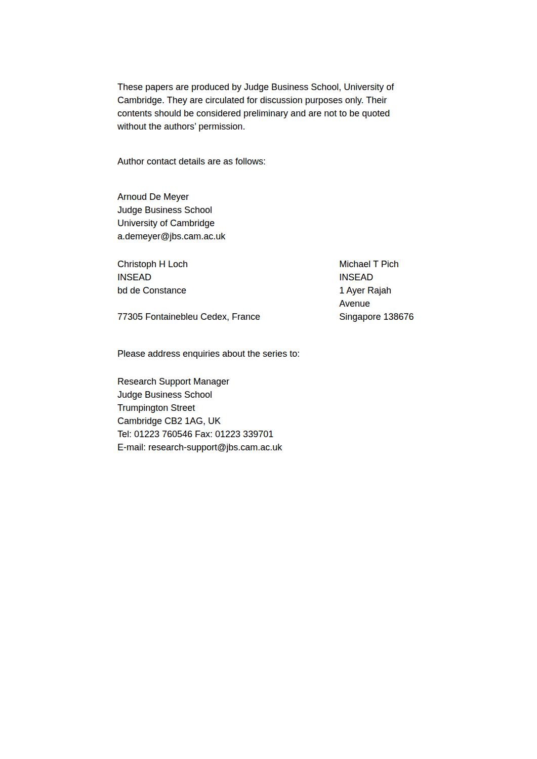These papers are produced by Judge Business School, University of Cambridge. They are circulated for discussion purposes only. Their contents should be considered preliminary and are not to be quoted without the authors’ permission.
Author contact details are as follows:
Arnoud De Meyer
Judge Business School
University of Cambridge
a.demeyer@jbs.cam.ac.uk
| Christoph H Loch | Michael T Pich |
| INSEAD | INSEAD |
| bd de Constance | 1 Ayer Rajah Avenue |
| 77305 Fontainebleu Cedex, France | Singapore 138676 |
Please address enquiries about the series to:
Research Support Manager
Judge Business School
Trumpington Street
Cambridge CB2 1AG, UK
Tel: 01223 760546 Fax: 01223 339701
E-mail: research-support@jbs.cam.ac.uk